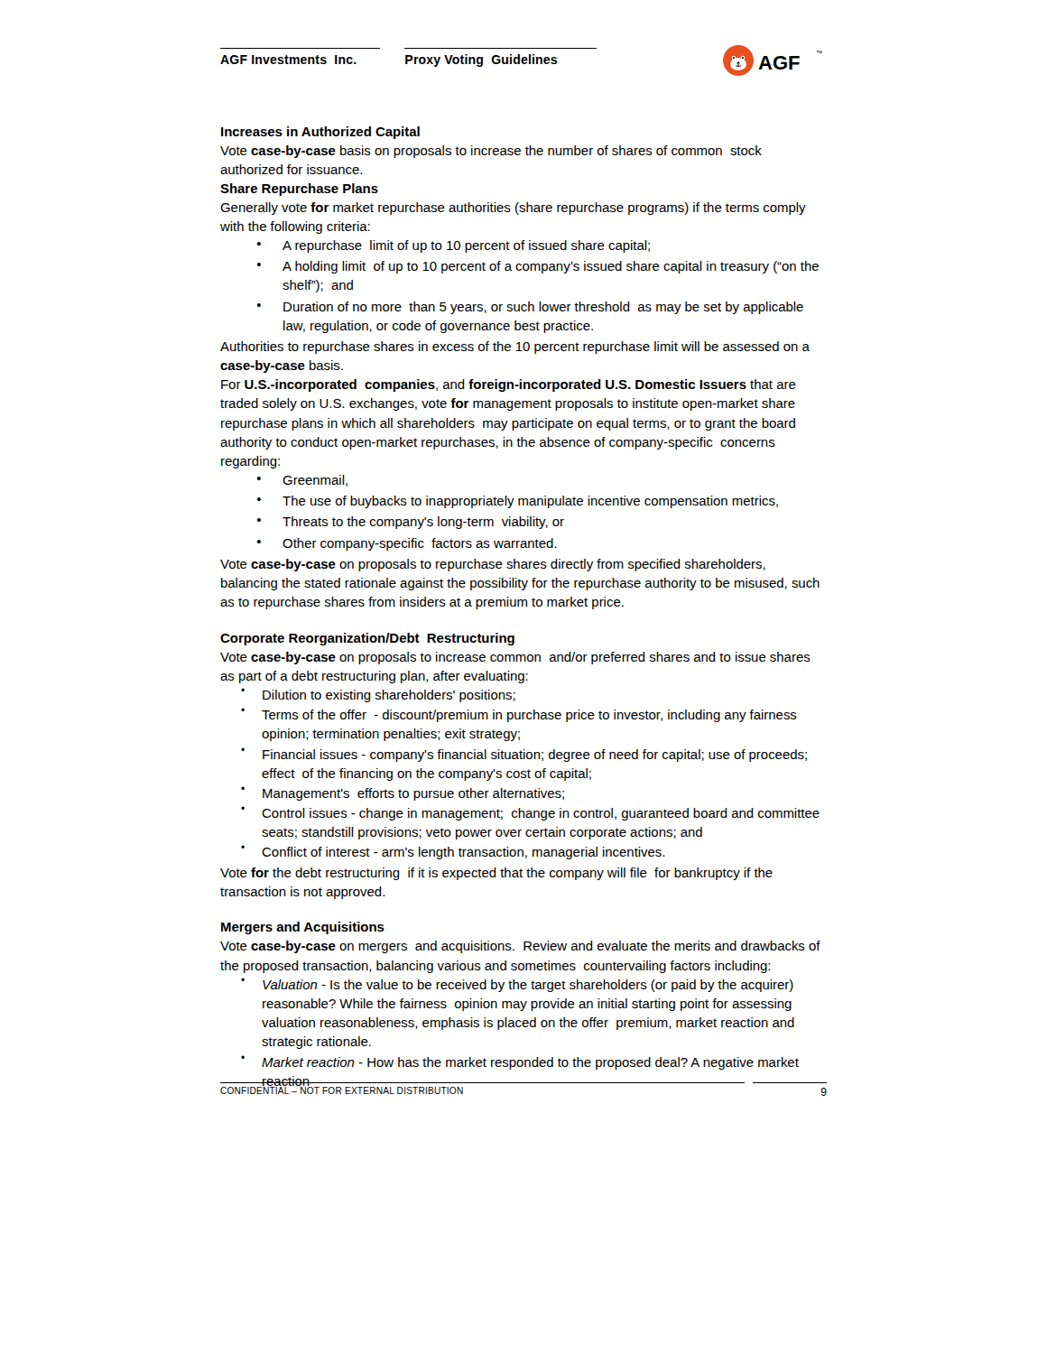AGF Investments Inc.
Proxy Voting Guidelines
AGF ™
Increases in Authorized Capital
Vote case-by-case basis on proposals to increase the number of shares of common stock authorized for issuance.
Share Repurchase Plans
Generally vote for market repurchase authorities (share repurchase programs) if the terms comply with the following criteria:
A repurchase limit of up to 10 percent of issued share capital;
A holding limit of up to 10 percent of a company’s issued share capital in treasury (“on the shelf”); and
Duration of no more than 5 years, or such lower threshold as may be set by applicable law, regulation, or code of governance best practice.
Authorities to repurchase shares in excess of the 10 percent repurchase limit will be assessed on a case-by-case basis.
For U.S.-incorporated companies, and foreign-incorporated U.S. Domestic Issuers that are traded solely on U.S. exchanges, vote for management proposals to institute open-market share repurchase plans in which all shareholders may participate on equal terms, or to grant the board authority to conduct open-market repurchases, in the absence of company-specific concerns regarding:
Greenmail,
The use of buybacks to inappropriately manipulate incentive compensation metrics,
Threats to the company's long-term viability, or
Other company-specific factors as warranted.
Vote case-by-case on proposals to repurchase shares directly from specified shareholders, balancing the stated rationale against the possibility for the repurchase authority to be misused, such as to repurchase shares from insiders at a premium to market price.
Corporate Reorganization/Debt Restructuring
Vote case-by-case on proposals to increase common and/or preferred shares and to issue shares as part of a debt restructuring plan, after evaluating:
Dilution to existing shareholders' positions;
Terms of the offer - discount/premium in purchase price to investor, including any fairness opinion; termination penalties; exit strategy;
Financial issues - company's financial situation; degree of need for capital; use of proceeds; effect of the financing on the company's cost of capital;
Management's efforts to pursue other alternatives;
Control issues - change in management; change in control, guaranteed board and committee seats; standstill provisions; veto power over certain corporate actions; and
Conflict of interest - arm's length transaction, managerial incentives.
Vote for the debt restructuring if it is expected that the company will file for bankruptcy if the transaction is not approved.
Mergers and Acquisitions
Vote case-by-case on mergers and acquisitions. Review and evaluate the merits and drawbacks of the proposed transaction, balancing various and sometimes countervailing factors including:
Valuation - Is the value to be received by the target shareholders (or paid by the acquirer) reasonable? While the fairness opinion may provide an initial starting point for assessing valuation reasonableness, emphasis is placed on the offer premium, market reaction and strategic rationale.
Market reaction - How has the market responded to the proposed deal? A negative market reaction
CONFIDENTIAL – NOT FOR EXTERNAL DISTRIBUTION
9